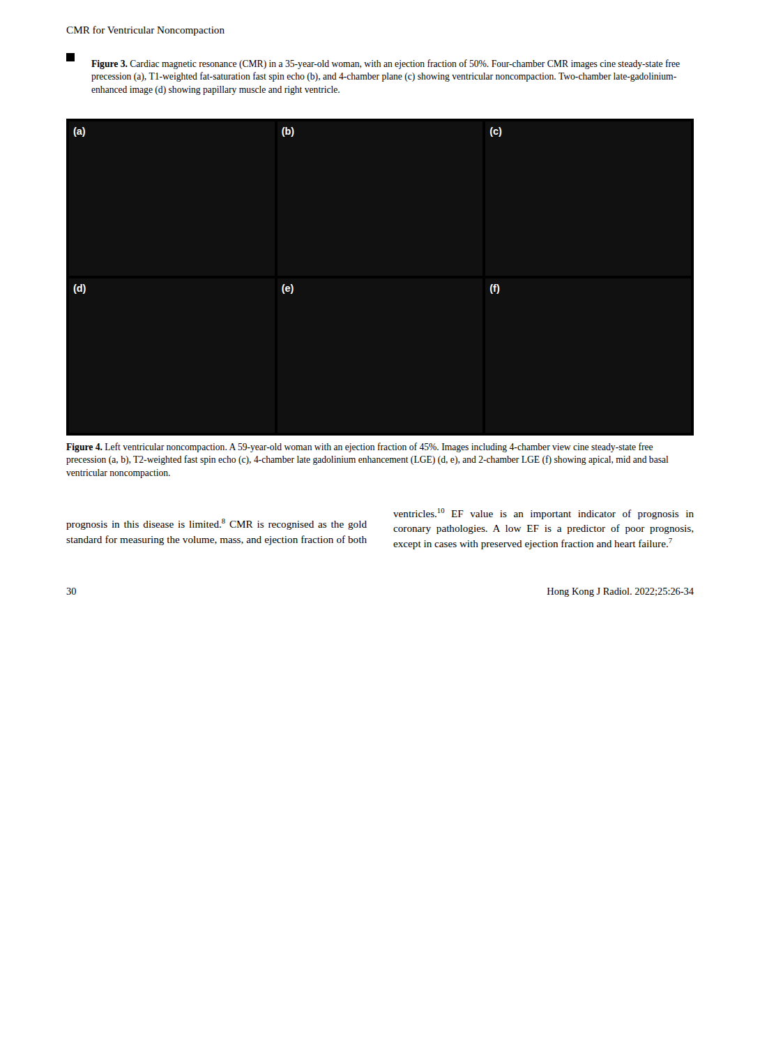CMR for Ventricular Noncompaction
(a)
(b)
(c)
(d)
Figure 3. Cardiac magnetic resonance (CMR) in a 35-year-old woman, with an ejection fraction of 50%. Four-chamber CMR images cine steady-state free precession (a), T1-weighted fat-saturation fast spin echo (b), and 4-chamber plane (c) showing ventricular noncompaction. Two-chamber late-gadolinium-enhanced image (d) showing papillary muscle and right ventricle.
(a)
(b)
(c)
(d)
(e)
(f)
Figure 4. Left ventricular noncompaction. A 59-year-old woman with an ejection fraction of 45%. Images including 4-chamber view cine steady-state free precession (a, b), T2-weighted fast spin echo (c), 4-chamber late gadolinium enhancement (LGE) (d, e), and 2-chamber LGE (f) showing apical, mid and basal ventricular noncompaction.
prognosis in this disease is limited.8 CMR is recognised as the gold standard for measuring the volume, mass, and ejection fraction of both ventricles.10 EF value is an important indicator of prognosis in coronary pathologies. A low EF is a predictor of poor prognosis, except in cases with preserved ejection fraction and heart failure.7
30 Hong Kong J Radiol. 2022;25:26-34